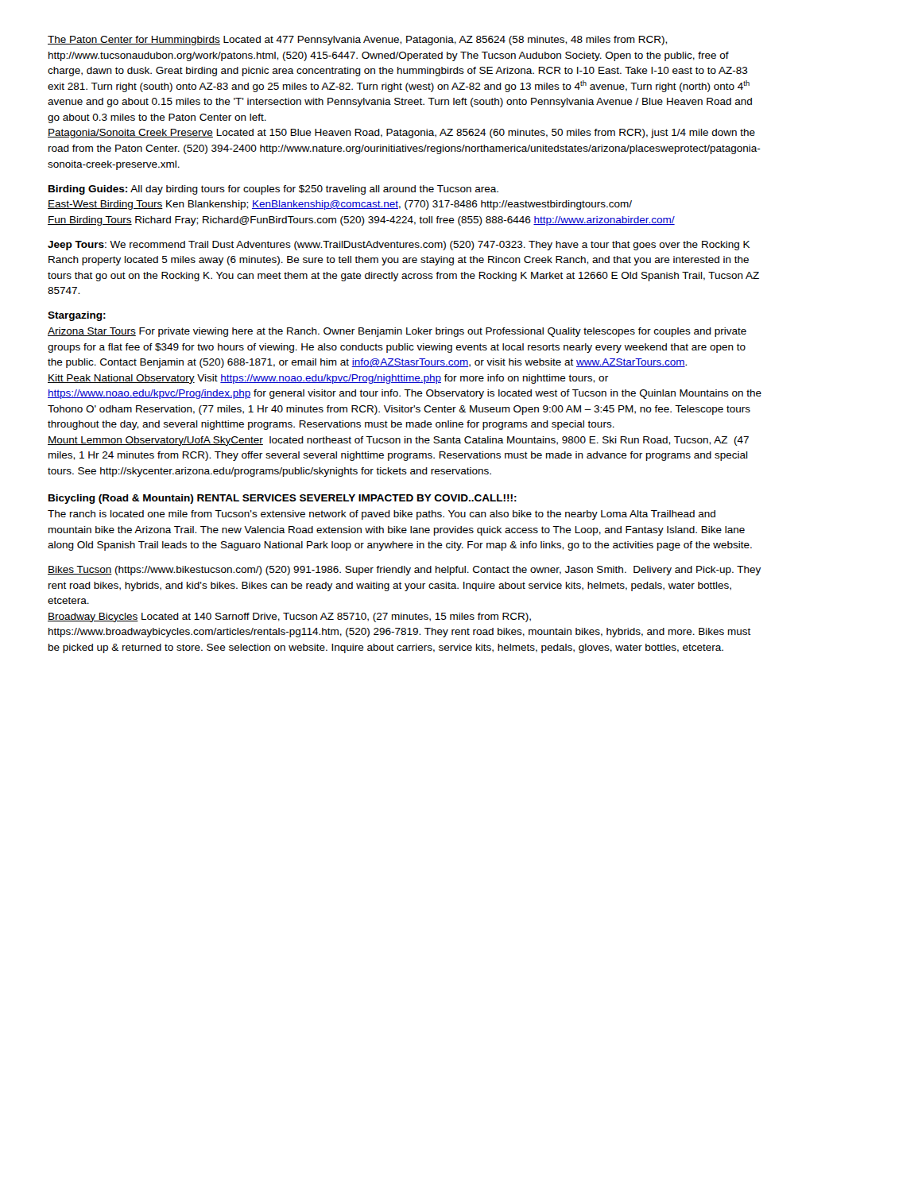The Paton Center for Hummingbirds Located at 477 Pennsylvania Avenue, Patagonia, AZ 85624 (58 minutes, 48 miles from RCR), http://www.tucsonaudubon.org/work/patons.html, (520) 415-6447. Owned/Operated by The Tucson Audubon Society. Open to the public, free of charge, dawn to dusk. Great birding and picnic area concentrating on the hummingbirds of SE Arizona. RCR to I-10 East. Take I-10 east to to AZ-83 exit 281. Turn right (south) onto AZ-83 and go 25 miles to AZ-82. Turn right (west) on AZ-82 and go 13 miles to 4th avenue, Turn right (north) onto 4th avenue and go about 0.15 miles to the 'T' intersection with Pennsylvania Street. Turn left (south) onto Pennsylvania Avenue / Blue Heaven Road and go about 0.3 miles to the Paton Center on left.
Patagonia/Sonoita Creek Preserve Located at 150 Blue Heaven Road, Patagonia, AZ 85624 (60 minutes, 50 miles from RCR), just 1/4 mile down the road from the Paton Center. (520) 394-2400 http://www.nature.org/ourinitiatives/regions/northamerica/unitedstates/arizona/placesweprotect/patagonia-sonoita-creek-preserve.xml.
Birding Guides: All day birding tours for couples for $250 traveling all around the Tucson area.
East-West Birding Tours Ken Blankenship; KenBlankenship@comcast.net, (770) 317-8486 http://eastwestbirdingtours.com/
Fun Birding Tours Richard Fray; Richard@FunBirdTours.com (520) 394-4224, toll free (855) 888-6446 http://www.arizonabirder.com/
Jeep Tours: We recommend Trail Dust Adventures (www.TrailDustAdventures.com) (520) 747-0323. They have a tour that goes over the Rocking K Ranch property located 5 miles away (6 minutes). Be sure to tell them you are staying at the Rincon Creek Ranch, and that you are interested in the tours that go out on the Rocking K. You can meet them at the gate directly across from the Rocking K Market at 12660 E Old Spanish Trail, Tucson AZ 85747.
Stargazing:
Arizona Star Tours For private viewing here at the Ranch. Owner Benjamin Loker brings out Professional Quality telescopes for couples and private groups for a flat fee of $349 for two hours of viewing. He also conducts public viewing events at local resorts nearly every weekend that are open to the public. Contact Benjamin at (520) 688-1871, or email him at info@AZStasrTours.com, or visit his website at www.AZStarTours.com.
Kitt Peak National Observatory Visit https://www.noao.edu/kpvc/Prog/nighttime.php for more info on nighttime tours, or https://www.noao.edu/kpvc/Prog/index.php for general visitor and tour info. The Observatory is located west of Tucson in the Quinlan Mountains on the Tohono O' odham Reservation, (77 miles, 1 Hr 40 minutes from RCR). Visitor's Center & Museum Open 9:00 AM – 3:45 PM, no fee. Telescope tours throughout the day, and several nighttime programs. Reservations must be made online for programs and special tours.
Mount Lemmon Observatory/UofA SkyCenter located northeast of Tucson in the Santa Catalina Mountains, 9800 E. Ski Run Road, Tucson, AZ (47 miles, 1 Hr 24 minutes from RCR). They offer several several nighttime programs. Reservations must be made in advance for programs and special tours. See http://skycenter.arizona.edu/programs/public/skynights for tickets and reservations.
Bicycling (Road & Mountain) RENTAL SERVICES SEVERELY IMPACTED BY COVID..CALL!!!:
The ranch is located one mile from Tucson's extensive network of paved bike paths. You can also bike to the nearby Loma Alta Trailhead and mountain bike the Arizona Trail. The new Valencia Road extension with bike lane provides quick access to The Loop, and Fantasy Island. Bike lane along Old Spanish Trail leads to the Saguaro National Park loop or anywhere in the city. For map & info links, go to the activities page of the website.
Bikes Tucson (https://www.bikestucson.com/) (520) 991-1986. Super friendly and helpful. Contact the owner, Jason Smith. Delivery and Pick-up. They rent road bikes, hybrids, and kid's bikes. Bikes can be ready and waiting at your casita. Inquire about service kits, helmets, pedals, water bottles, etcetera.
Broadway Bicycles Located at 140 Sarnoff Drive, Tucson AZ 85710, (27 minutes, 15 miles from RCR), https://www.broadwaybicycles.com/articles/rentals-pg114.htm, (520) 296-7819. They rent road bikes, mountain bikes, hybrids, and more. Bikes must be picked up & returned to store. See selection on website. Inquire about carriers, service kits, helmets, pedals, gloves, water bottles, etcetera.